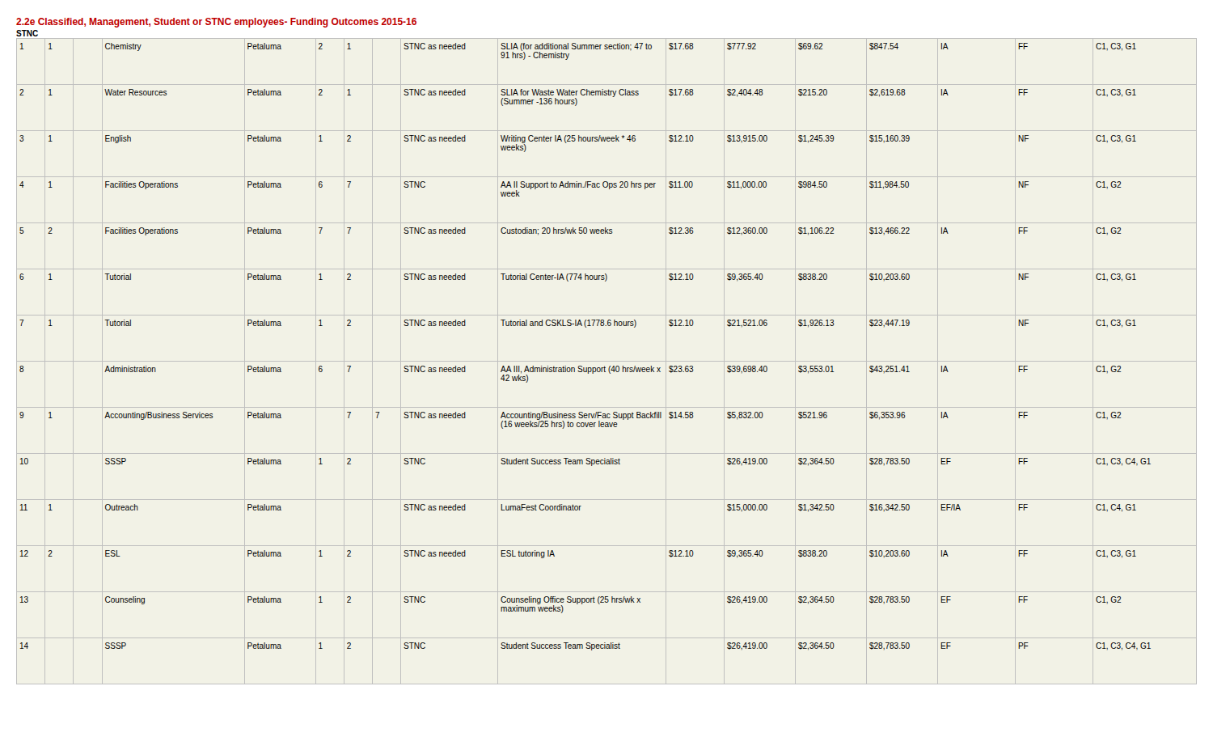2.2e Classified, Management, Student or STNC employees- Funding Outcomes 2015-16
STNC
| 1 | 1 | | Chemistry | Petaluma | 2 | 1 | | STNC as needed | SLIA (for additional Summer section; 47 to 91 hrs) - Chemistry | $17.68 | $777.92 | $69.62 | $847.54 | IA | FF | C1, C3, G1 |
| 2 | 1 | | Water Resources | Petaluma | 2 | 1 | | STNC as needed | SLIA for Waste Water Chemistry Class (Summer -136 hours) | $17.68 | $2,404.48 | $215.20 | $2,619.68 | IA | FF | C1, C3, G1 |
| 3 | 1 | | English | Petaluma | 1 | 2 | | STNC as needed | Writing Center IA (25 hours/week * 46 weeks) | $12.10 | $13,915.00 | $1,245.39 | $15,160.39 | | NF | C1, C3, G1 |
| 4 | 1 | | Facilities Operations | Petaluma | 6 | 7 | | STNC | AA II Support to Admin./Fac Ops 20 hrs per week | $11.00 | $11,000.00 | $984.50 | $11,984.50 | | NF | C1, G2 |
| 5 | 2 | | Facilities Operations | Petaluma | 7 | 7 | | STNC as needed | Custodian; 20 hrs/wk 50 weeks | $12.36 | $12,360.00 | $1,106.22 | $13,466.22 | IA | FF | C1, G2 |
| 6 | 1 | | Tutorial | Petaluma | 1 | 2 | | STNC as needed | Tutorial Center-IA (774 hours) | $12.10 | $9,365.40 | $838.20 | $10,203.60 | | NF | C1, C3, G1 |
| 7 | 1 | | Tutorial | Petaluma | 1 | 2 | | STNC as needed | Tutorial and CSKLS-IA (1778.6 hours) | $12.10 | $21,521.06 | $1,926.13 | $23,447.19 | | NF | C1, C3, G1 |
| 8 | | | Administration | Petaluma | 6 | 7 | | STNC as needed | AA III, Administration Support (40 hrs/week x 42 wks) | $23.63 | $39,698.40 | $3,553.01 | $43,251.41 | IA | FF | C1, G2 |
| 9 | 1 | | Accounting/Business Services | Petaluma | | 7 | 7 | STNC as needed | Accounting/Business Serv/Fac Suppt Backfill (16 weeks/25 hrs) to cover leave | $14.58 | $5,832.00 | $521.96 | $6,353.96 | IA | FF | C1, G2 |
| 10 | | | SSSP | Petaluma | 1 | 2 | | STNC | Student Success Team Specialist | | $26,419.00 | $2,364.50 | $28,783.50 | EF | FF | C1, C3, C4, G1 |
| 11 | 1 | | Outreach | Petaluma | | | | STNC as needed | LumaFest Coordinator | | $15,000.00 | $1,342.50 | $16,342.50 | EF/IA | FF | C1, C4, G1 |
| 12 | 2 | | ESL | Petaluma | 1 | 2 | | STNC as needed | ESL tutoring IA | $12.10 | $9,365.40 | $838.20 | $10,203.60 | IA | FF | C1, C3, G1 |
| 13 | | | Counseling | Petaluma | 1 | 2 | | STNC | Counseling Office Support (25 hrs/wk x maximum weeks) | | $26,419.00 | $2,364.50 | $28,783.50 | EF | FF | C1, G2 |
| 14 | | | SSSP | Petaluma | 1 | 2 | | STNC | Student Success Team Specialist | | $26,419.00 | $2,364.50 | $28,783.50 | EF | PF | C1, C3, C4, G1 |